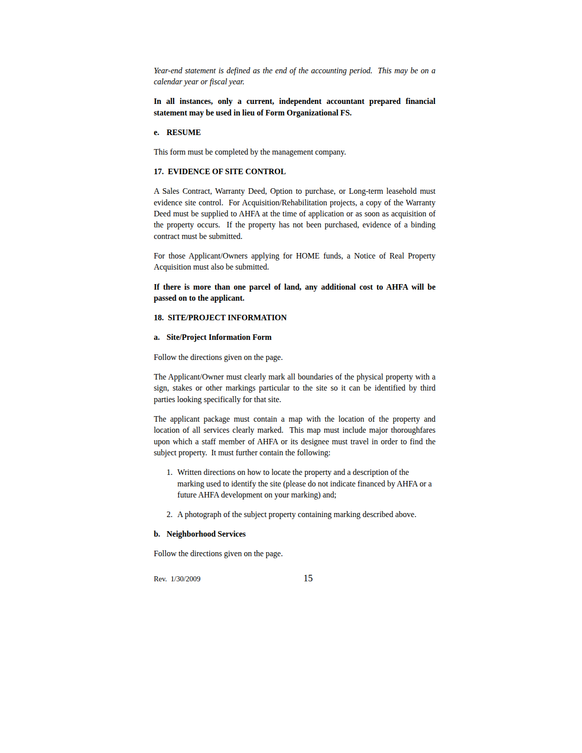Year-end statement is defined as the end of the accounting period. This may be on a calendar year or fiscal year.
In all instances, only a current, independent accountant prepared financial statement may be used in lieu of Form Organizational FS.
e. RESUME
This form must be completed by the management company.
17. EVIDENCE OF SITE CONTROL
A Sales Contract, Warranty Deed, Option to purchase, or Long-term leasehold must evidence site control. For Acquisition/Rehabilitation projects, a copy of the Warranty Deed must be supplied to AHFA at the time of application or as soon as acquisition of the property occurs. If the property has not been purchased, evidence of a binding contract must be submitted.
For those Applicant/Owners applying for HOME funds, a Notice of Real Property Acquisition must also be submitted.
If there is more than one parcel of land, any additional cost to AHFA will be passed on to the applicant.
18. SITE/PROJECT INFORMATION
a. Site/Project Information Form
Follow the directions given on the page.
The Applicant/Owner must clearly mark all boundaries of the physical property with a sign, stakes or other markings particular to the site so it can be identified by third parties looking specifically for that site.
The applicant package must contain a map with the location of the property and location of all services clearly marked. This map must include major thoroughfares upon which a staff member of AHFA or its designee must travel in order to find the subject property. It must further contain the following:
Written directions on how to locate the property and a description of the marking used to identify the site (please do not indicate financed by AHFA or a future AHFA development on your marking) and;
A photograph of the subject property containing marking described above.
b. Neighborhood Services
Follow the directions given on the page.
Rev. 1/30/2009 15